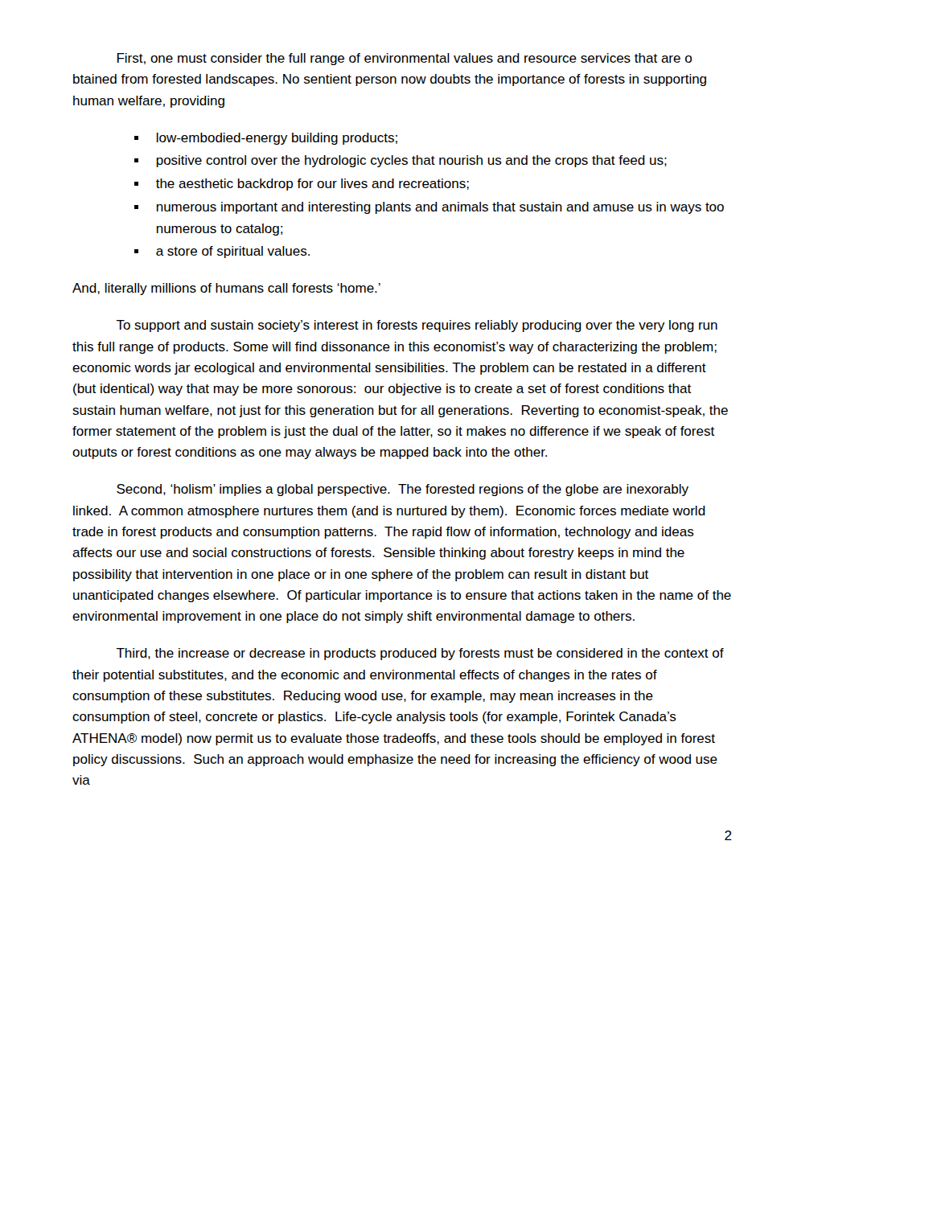First, one must consider the full range of environmental values and resource services that are o btained from forested landscapes. No sentient person now doubts the importance of forests in supporting human welfare, providing
low-embodied-energy building products;
positive control over the hydrologic cycles that nourish us and the crops that feed us;
the aesthetic backdrop for our lives and recreations;
numerous important and interesting plants and animals that sustain and amuse us in ways too numerous to catalog;
a store of spiritual values.
And, literally millions of humans call forests ‘home.’
To support and sustain society’s interest in forests requires reliably producing over the very long run this full range of products. Some will find dissonance in this economist’s way of characterizing the problem; economic words jar ecological and environmental sensibilities. The problem can be restated in a different (but identical) way that may be more sonorous: our objective is to create a set of forest conditions that sustain human welfare, not just for this generation but for all generations. Reverting to economist-speak, the former statement of the problem is just the dual of the latter, so it makes no difference if we speak of forest outputs or forest conditions as one may always be mapped back into the other.
Second, ‘holism’ implies a global perspective. The forested regions of the globe are inexorably linked. A common atmosphere nurtures them (and is nurtured by them). Economic forces mediate world trade in forest products and consumption patterns. The rapid flow of information, technology and ideas affects our use and social constructions of forests. Sensible thinking about forestry keeps in mind the possibility that intervention in one place or in one sphere of the problem can result in distant but unanticipated changes elsewhere. Of particular importance is to ensure that actions taken in the name of the environmental improvement in one place do not simply shift environmental damage to others.
Third, the increase or decrease in products produced by forests must be considered in the context of their potential substitutes, and the economic and environmental effects of changes in the rates of consumption of these substitutes. Reducing wood use, for example, may mean increases in the consumption of steel, concrete or plastics. Life-cycle analysis tools (for example, Forintek Canada’s ATHENA® model) now permit us to evaluate those tradeoffs, and these tools should be employed in forest policy discussions. Such an approach would emphasize the need for increasing the efficiency of wood use via
2